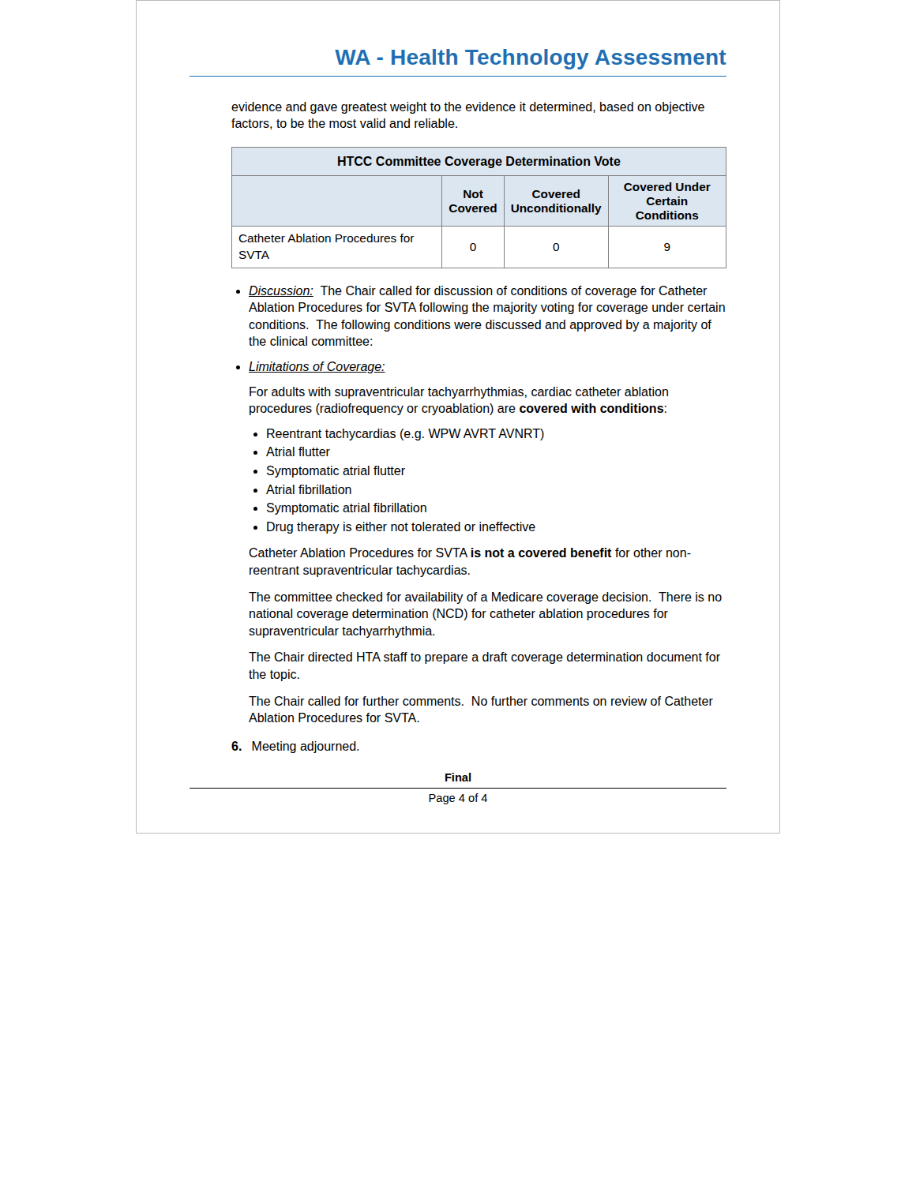WA - Health Technology Assessment
evidence and gave greatest weight to the evidence it determined, based on objective factors, to be the most valid and reliable.
| HTCC Committee Coverage Determination Vote |
| --- |
| | Not Covered | Covered Unconditionally | Covered Under Certain Conditions |
| Catheter Ablation Procedures for SVTA | 0 | 0 | 9 |
Discussion: The Chair called for discussion of conditions of coverage for Catheter Ablation Procedures for SVTA following the majority voting for coverage under certain conditions. The following conditions were discussed and approved by a majority of the clinical committee:
Limitations of Coverage:
For adults with supraventricular tachyarrhythmias, cardiac catheter ablation procedures (radiofrequency or cryoablation) are covered with conditions:
Reentrant tachycardias (e.g. WPW AVRT AVNRT)
Atrial flutter
Symptomatic atrial flutter
Atrial fibrillation
Symptomatic atrial fibrillation
Drug therapy is either not tolerated or ineffective
Catheter Ablation Procedures for SVTA is not a covered benefit for other non-reentrant supraventricular tachycardias.
The committee checked for availability of a Medicare coverage decision. There is no national coverage determination (NCD) for catheter ablation procedures for supraventricular tachyarrhythmia.
The Chair directed HTA staff to prepare a draft coverage determination document for the topic.
The Chair called for further comments. No further comments on review of Catheter Ablation Procedures for SVTA.
6. Meeting adjourned.
Final
Page 4 of 4